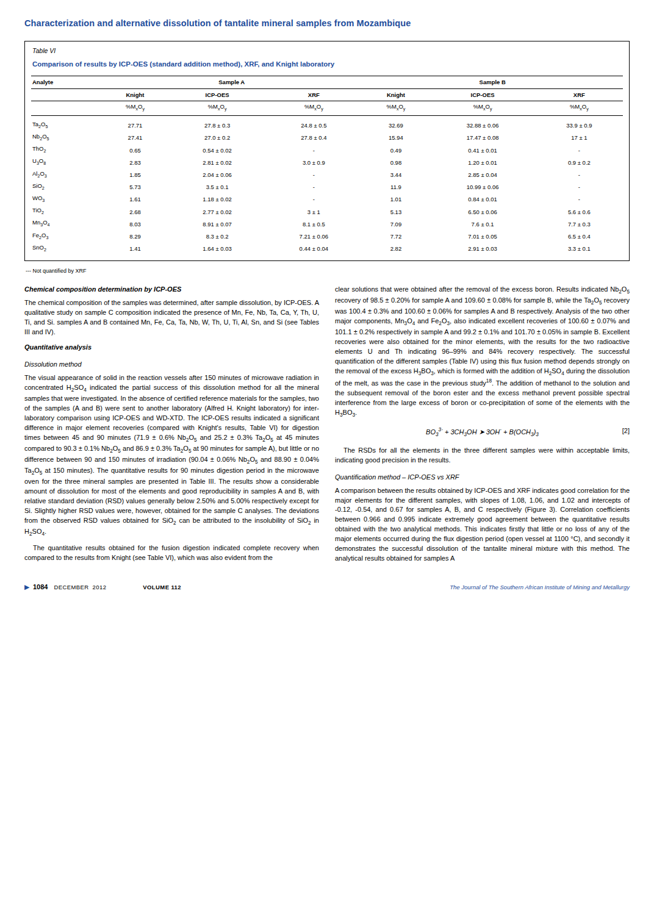Characterization and alternative dissolution of tantalite mineral samples from Mozambique
Table VI
Comparison of results by ICP-OES (standard addition method), XRF, and Knight laboratory
| Analyte | Sample A | Sample B |
| --- | --- | --- |
| | Knight | ICP-OES | XRF | Knight | ICP-OES | XRF |
| | %M x O y | %M x O y | %M x O y | %M x O y | %M x O y | %M x O y |
| Ta 2 O 5 | 27.71 | 27.8 ± 0.3 | 24.8 ± 0.5 | 32.69 | 32.88 ± 0.06 | 33.9 ± 0.9 |
| Nb 2 O 5 | 27.41 | 27.0 ± 0.2 | 27.8 ± 0.4 | 15.94 | 17.47 ± 0.08 | 17 ± 1 |
| ThO 2 | 0.65 | 0.54 ± 0.02 | - | 0.49 | 0.41 ± 0.01 | - |
| U 3 O 8 | 2.83 | 2.81 ± 0.02 | 3.0 ± 0.9 | 0.98 | 1.20 ± 0.01 | 0.9 ± 0.2 |
| Al 2 O 3 | 1.85 | 2.04 ± 0.06 | - | 3.44 | 2.85 ± 0.04 | - |
| SiO 2 | 5.73 | 3.5 ± 0.1 | - | 11.9 | 10.99 ± 0.06 | - |
| WO 3 | 1.61 | 1.18 ± 0.02 | - | 1.01 | 0.84 ± 0.01 | - |
| TiO 2 | 2.68 | 2.77 ± 0.02 | 3 ± 1 | 5.13 | 6.50 ± 0.06 | 5.6 ± 0.6 |
| Mn 3 O 4 | 8.03 | 8.91 ± 0.07 | 8.1 ± 0.5 | 7.09 | 7.6 ± 0.1 | 7.7 ± 0.3 |
| Fe 2 O 3 | 8.29 | 8.3 ± 0.2 | 7.21 ± 0.06 | 7.72 | 7.01 ± 0.05 | 6.5 ± 0.4 |
| SnO 2 | 1.41 | 1.64 ± 0.03 | 0.44 ± 0.04 | 2.82 | 2.91 ± 0.03 | 3.3 ± 0.1 |
--- Not quantified by XRF
Chemical composition determination by ICP-OES
The chemical composition of the samples was determined, after sample dissolution, by ICP-OES. A qualitative study on sample C composition indicated the presence of Mn, Fe, Nb, Ta, Ca, Y, Th, U, Ti, and Si. samples A and B contained Mn, Fe, Ca, Ta, Nb, W, Th, U, Ti, Al, Sn, and Si (see Tables III and IV).
Quantitative analysis
Dissolution method
The visual appearance of solid in the reaction vessels after 150 minutes of microwave radiation in concentrated H2SO4 indicated the partial success of this dissolution method for all the mineral samples that were investigated. In the absence of certified reference materials for the samples, two of the samples (A and B) were sent to another laboratory (Alfred H. Knight laboratory) for inter-laboratory comparison using ICP-OES and WD-XTD. The ICP-OES results indicated a significant difference in major element recoveries (compared with Knight's results, Table VI) for digestion times between 45 and 90 minutes (71.9 ± 0.6% Nb2O5 and 25.2 ± 0.3% Ta2O5 at 45 minutes compared to 90.3 ± 0.1% Nb2O5 and 86.9 ± 0.3% Ta2O5 at 90 minutes for sample A), but little or no difference between 90 and 150 minutes of irradiation (90.04 ± 0.06% Nb2O5 and 88.90 ± 0.04% Ta2O5 at 150 minutes). The quantitative results for 90 minutes digestion period in the microwave oven for the three mineral samples are presented in Table III. The results show a considerable amount of dissolution for most of the elements and good reproducibility in samples A and B, with relative standard deviation (RSD) values generally below 2.50% and 5.00% respectively except for Si. Slightly higher RSD values were, however, obtained for the sample C analyses. The deviations from the observed RSD values obtained for SiO2 can be attributed to the insolubility of SiO2 in H2SO4.
The quantitative results obtained for the fusion digestion indicated complete recovery when compared to the results from Knight (see Table VI), which was also evident from the
clear solutions that were obtained after the removal of the excess boron. Results indicated Nb2O5 recovery of 98.5 ± 0.20% for sample A and 109.60 ± 0.08% for sample B, while the Ta2O5 recovery was 100.4 ± 0.3% and 100.60 ± 0.06% for samples A and B respectively. Analysis of the two other major components, Mn3O4 and Fe2O3, also indicated excellent recoveries of 100.60 ± 0.07% and 101.1 ± 0.2% respectively in sample A and 99.2 ± 0.1% and 101.70 ± 0.05% in sample B. Excellent recoveries were also obtained for the minor elements, with the results for the two radioactive elements U and Th indicating 96–99% and 84% recovery respectively. The successful quantification of the different samples (Table IV) using this flux fusion method depends strongly on the removal of the excess H3BO3, which is formed with the addition of H2SO4 during the dissolution of the melt, as was the case in the previous study18. The addition of methanol to the solution and the subsequent removal of the boron ester and the excess methanol prevent possible spectral interference from the large excess of boron or co-precipitation of some of the elements with the H3BO3.
BO33- + 3CH3OH ➤ 3OH- + B(OCH3)3 [2]
The RSDs for all the elements in the three different samples were within acceptable limits, indicating good precision in the results.
Quantification method – ICP-OES vs XRF
A comparison between the results obtained by ICP-OES and XRF indicates good correlation for the major elements for the different samples, with slopes of 1.08, 1.06, and 1.02 and intercepts of -0.12, -0.54, and 0.67 for samples A, B, and C respectively (Figure 3). Correlation coefficients between 0.966 and 0.995 indicate extremely good agreement between the quantitative results obtained with the two analytical methods. This indicates firstly that little or no loss of any of the major elements occurred during the flux digestion period (open vessel at 1100 °C), and secondly it demonstrates the successful dissolution of the tantalite mineral mixture with this method. The analytical results obtained for samples A
▶ 1084 DECEMBER 2012 VOLUME 112 The Journal of The Southern African Institute of Mining and Metallurgy